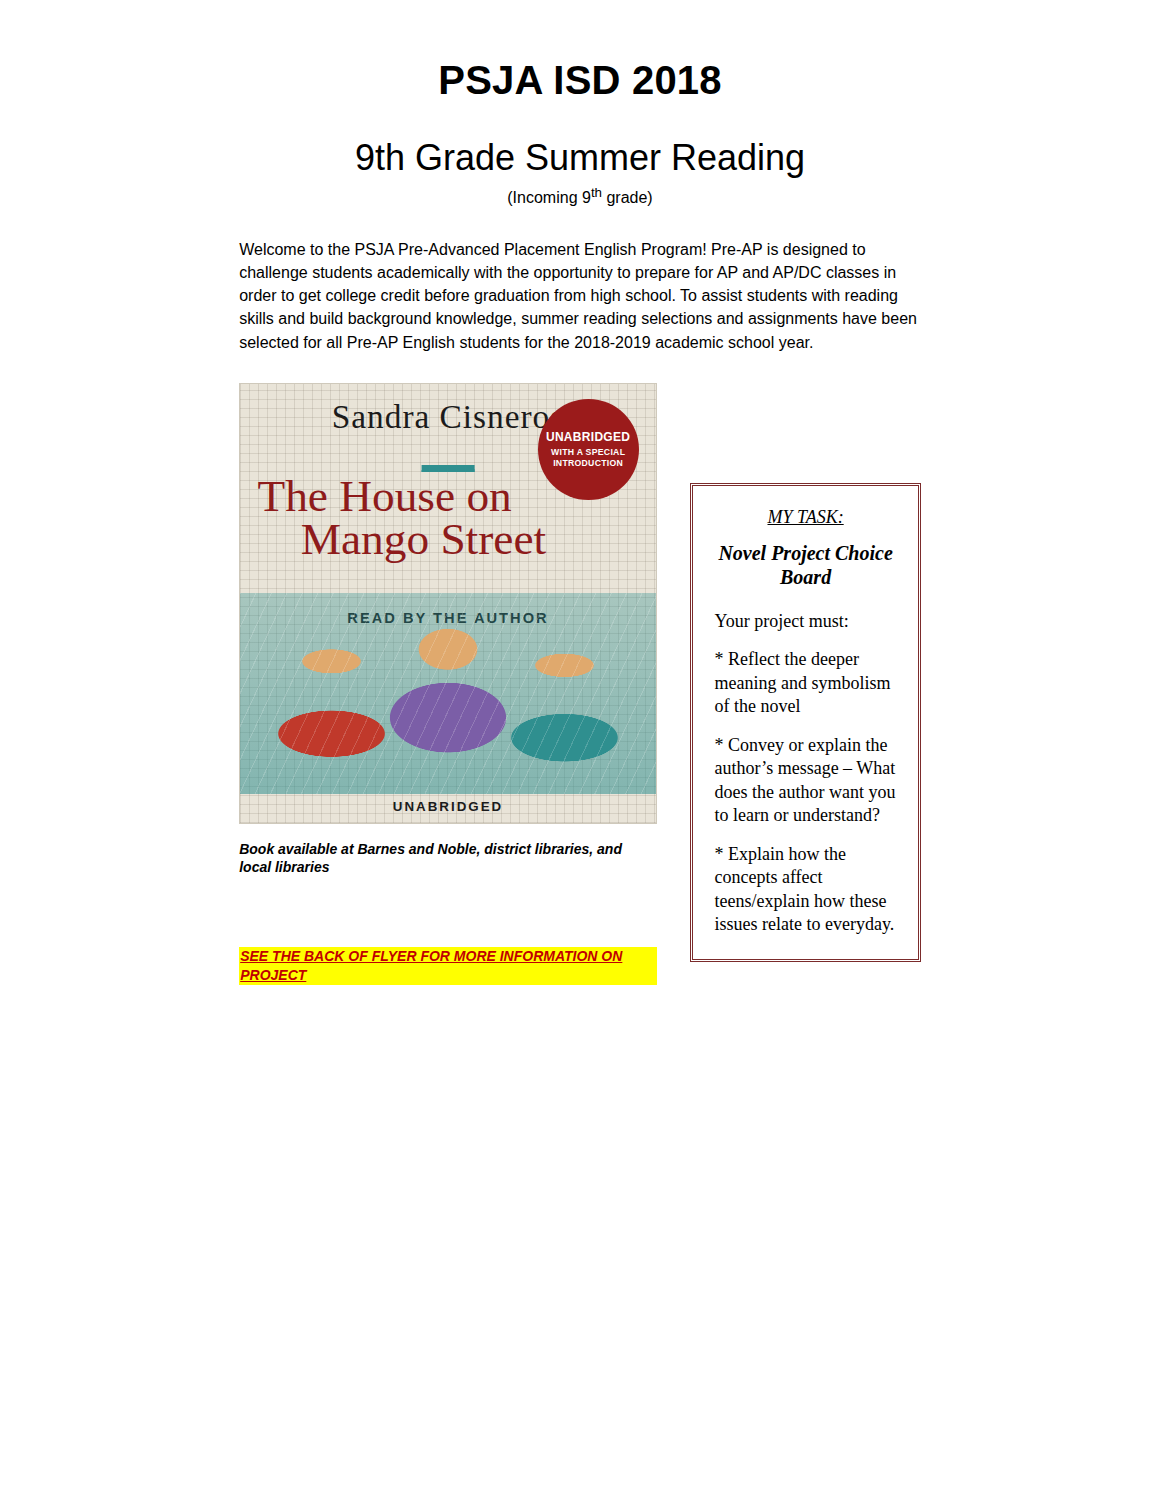PSJA ISD 2018
9th Grade Summer Reading
(Incoming 9th grade)
Welcome to the PSJA Pre-Advanced Placement English Program! Pre-AP is designed to challenge students academically with the opportunity to prepare for AP and AP/DC classes in order to get college credit before graduation from high school. To assist students with reading skills and build background knowledge, summer reading selections and assignments have been selected for all Pre-AP English students for the 2018-2019 academic school year.
Sandra Cisneros
UNABRIDGED WITH A SPECIAL INTRODUCTION
The House on Mango Street
READ BY THE AUTHOR
UNABRIDGED
Book available at Barnes and Noble, district libraries, and local libraries
SEE THE BACK OF FLYER FOR MORE INFORMATION ON PROJECT
MY TASK:
Novel Project Choice
Board
Your project must:
* Reflect the deeper meaning and symbolism of the novel
* Convey or explain the author’s message – What does the author want you to learn or understand?
* Explain how the concepts affect teens/explain how these issues relate to everyday.